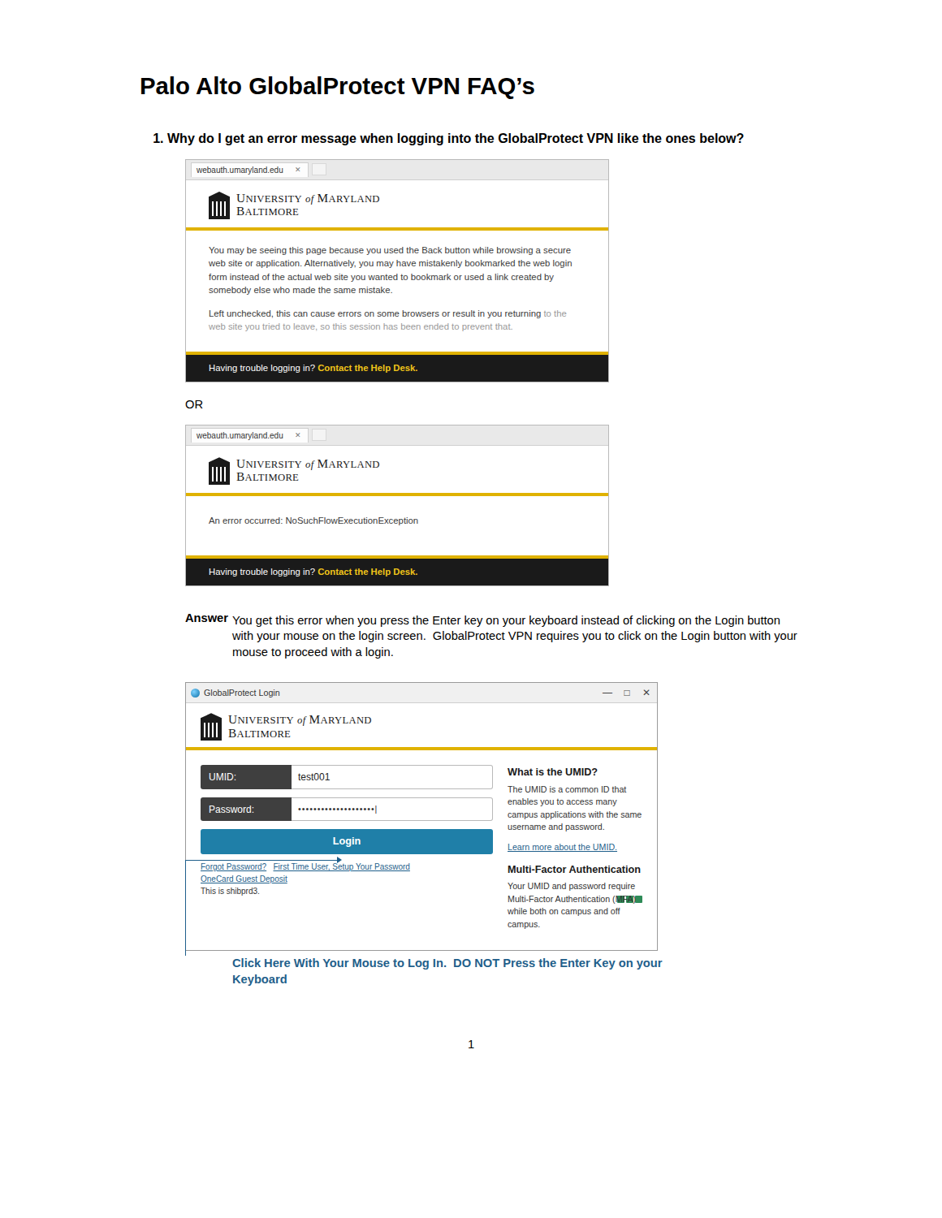Palo Alto GlobalProtect VPN FAQ’s
Why do I get an error message when logging into the GlobalProtect VPN like the ones below?
webauth.umaryland.edu ✕
UNIVERSITY of MARYLAND
BALTIMORE
You may be seeing this page because you used the Back button while browsing a secure web site or application. Alternatively, you may have mistakenly bookmarked the web login form instead of the actual web site you wanted to bookmark or used a link created by somebody else who made the same mistake.
Left unchecked, this can cause errors on some browsers or result in you returning to the web site you tried to leave, so this session has been ended to prevent that.
Having trouble logging in? Contact the Help Desk.
OR
webauth.umaryland.edu ✕
UNIVERSITY of MARYLAND
BALTIMORE
An error occurred: NoSuchFlowExecutionException
Having trouble logging in? Contact the Help Desk.
Answer You get this error when you press the Enter key on your keyboard instead of clicking on the Login button with your mouse on the login screen. GlobalProtect VPN requires you to click on the Login button with your mouse to proceed with a login.
GlobalProtect Login —□✕
UNIVERSITY of MARYLAND
BALTIMORE
UMID:
test001
Password:
••••••••••••••••••••|
Login
Forgot Password? First Time User, Setup Your Password
OneCard Guest Deposit
This is shibprd3.
What is the UMID?
The UMID is a common ID that enables you to access many campus applications with the same username and password.
Learn more about the UMID.
Multi-Factor Authentication
Your UMID and password require Multi-Factor Authentication (MFA) while both on campus and off campus.
Click Here With Your Mouse to Log In. DO NOT Press the Enter Key on your Keyboard
1